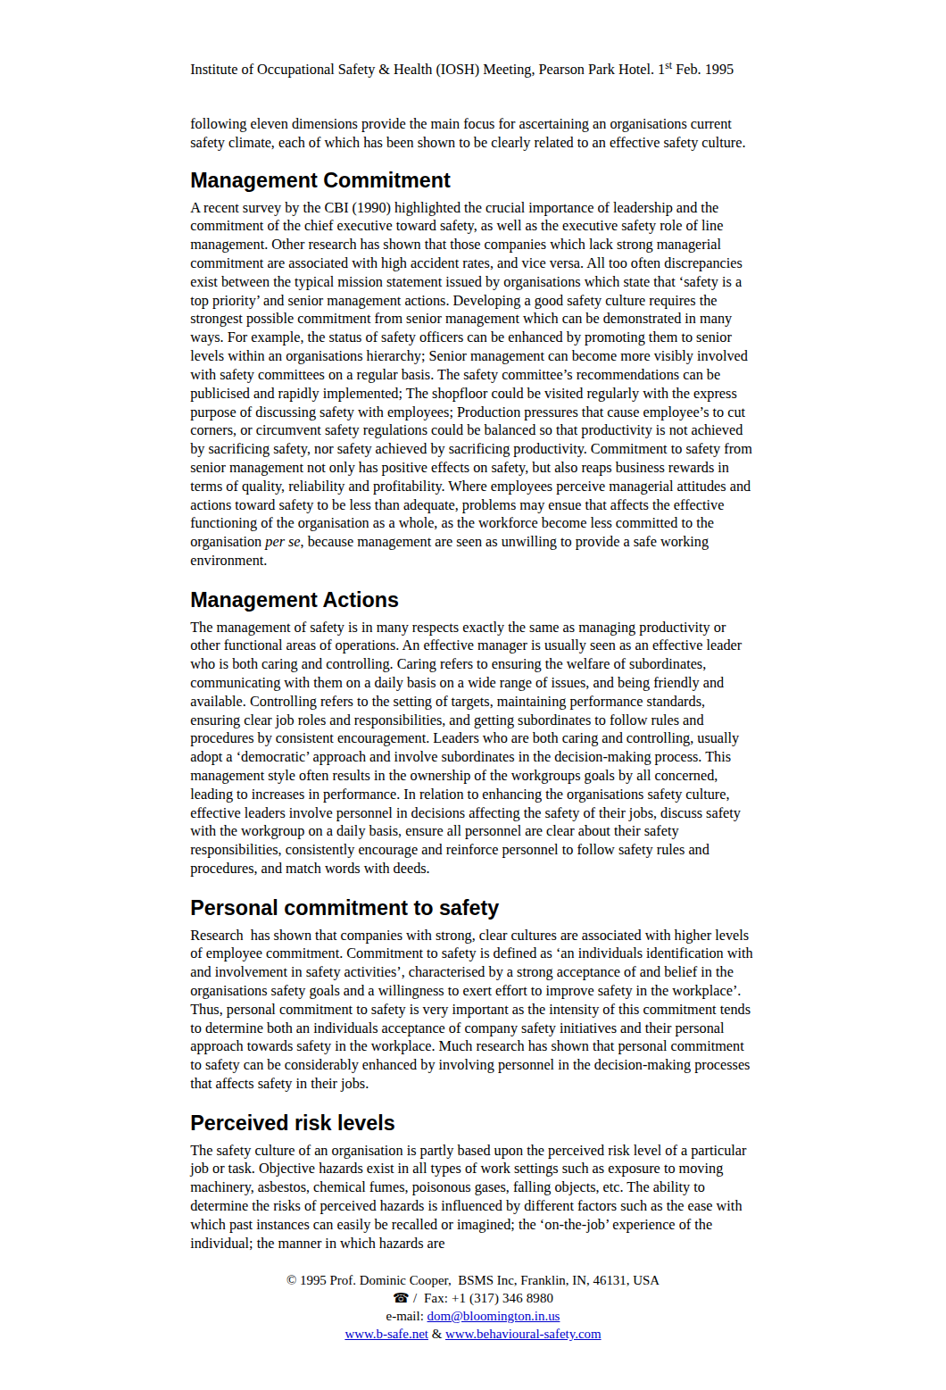Institute of Occupational Safety & Health (IOSH) Meeting, Pearson Park Hotel. 1st Feb. 1995
following eleven dimensions provide the main focus for ascertaining an organisations current safety climate, each of which has been shown to be clearly related to an effective safety culture.
Management Commitment
A recent survey by the CBI (1990) highlighted the crucial importance of leadership and the commitment of the chief executive toward safety, as well as the executive safety role of line management. Other research has shown that those companies which lack strong managerial commitment are associated with high accident rates, and vice versa. All too often discrepancies exist between the typical mission statement issued by organisations which state that ‘safety is a top priority’ and senior management actions. Developing a good safety culture requires the strongest possible commitment from senior management which can be demonstrated in many ways. For example, the status of safety officers can be enhanced by promoting them to senior levels within an organisations hierarchy; Senior management can become more visibly involved with safety committees on a regular basis. The safety committee’s recommendations can be publicised and rapidly implemented; The shopfloor could be visited regularly with the express purpose of discussing safety with employees; Production pressures that cause employee’s to cut corners, or circumvent safety regulations could be balanced so that productivity is not achieved by sacrificing safety, nor safety achieved by sacrificing productivity. Commitment to safety from senior management not only has positive effects on safety, but also reaps business rewards in terms of quality, reliability and profitability. Where employees perceive managerial attitudes and actions toward safety to be less than adequate, problems may ensue that affects the effective functioning of the organisation as a whole, as the workforce become less committed to the organisation per se, because management are seen as unwilling to provide a safe working environment.
Management Actions
The management of safety is in many respects exactly the same as managing productivity or other functional areas of operations. An effective manager is usually seen as an effective leader who is both caring and controlling. Caring refers to ensuring the welfare of subordinates, communicating with them on a daily basis on a wide range of issues, and being friendly and available. Controlling refers to the setting of targets, maintaining performance standards, ensuring clear job roles and responsibilities, and getting subordinates to follow rules and procedures by consistent encouragement. Leaders who are both caring and controlling, usually adopt a ‘democratic’ approach and involve subordinates in the decision-making process. This management style often results in the ownership of the workgroups goals by all concerned, leading to increases in performance. In relation to enhancing the organisations safety culture, effective leaders involve personnel in decisions affecting the safety of their jobs, discuss safety with the workgroup on a daily basis, ensure all personnel are clear about their safety responsibilities, consistently encourage and reinforce personnel to follow safety rules and procedures, and match words with deeds.
Personal commitment to safety
Research has shown that companies with strong, clear cultures are associated with higher levels of employee commitment. Commitment to safety is defined as ‘an individuals identification with and involvement in safety activities’, characterised by a strong acceptance of and belief in the organisations safety goals and a willingness to exert effort to improve safety in the workplace’. Thus, personal commitment to safety is very important as the intensity of this commitment tends to determine both an individuals acceptance of company safety initiatives and their personal approach towards safety in the workplace. Much research has shown that personal commitment to safety can be considerably enhanced by involving personnel in the decision-making processes that affects safety in their jobs.
Perceived risk levels
The safety culture of an organisation is partly based upon the perceived risk level of a particular job or task. Objective hazards exist in all types of work settings such as exposure to moving machinery, asbestos, chemical fumes, poisonous gases, falling objects, etc. The ability to determine the risks of perceived hazards is influenced by different factors such as the ease with which past instances can easily be recalled or imagined; the ‘on-the-job’ experience of the individual; the manner in which hazards are
© 1995 Prof. Dominic Cooper, BSMS Inc, Franklin, IN, 46131, USA
☎ / Fax: +1 (317) 346 8980
e-mail: dom@bloomington.in.us
www.b-safe.net & www.behavioural-safety.com